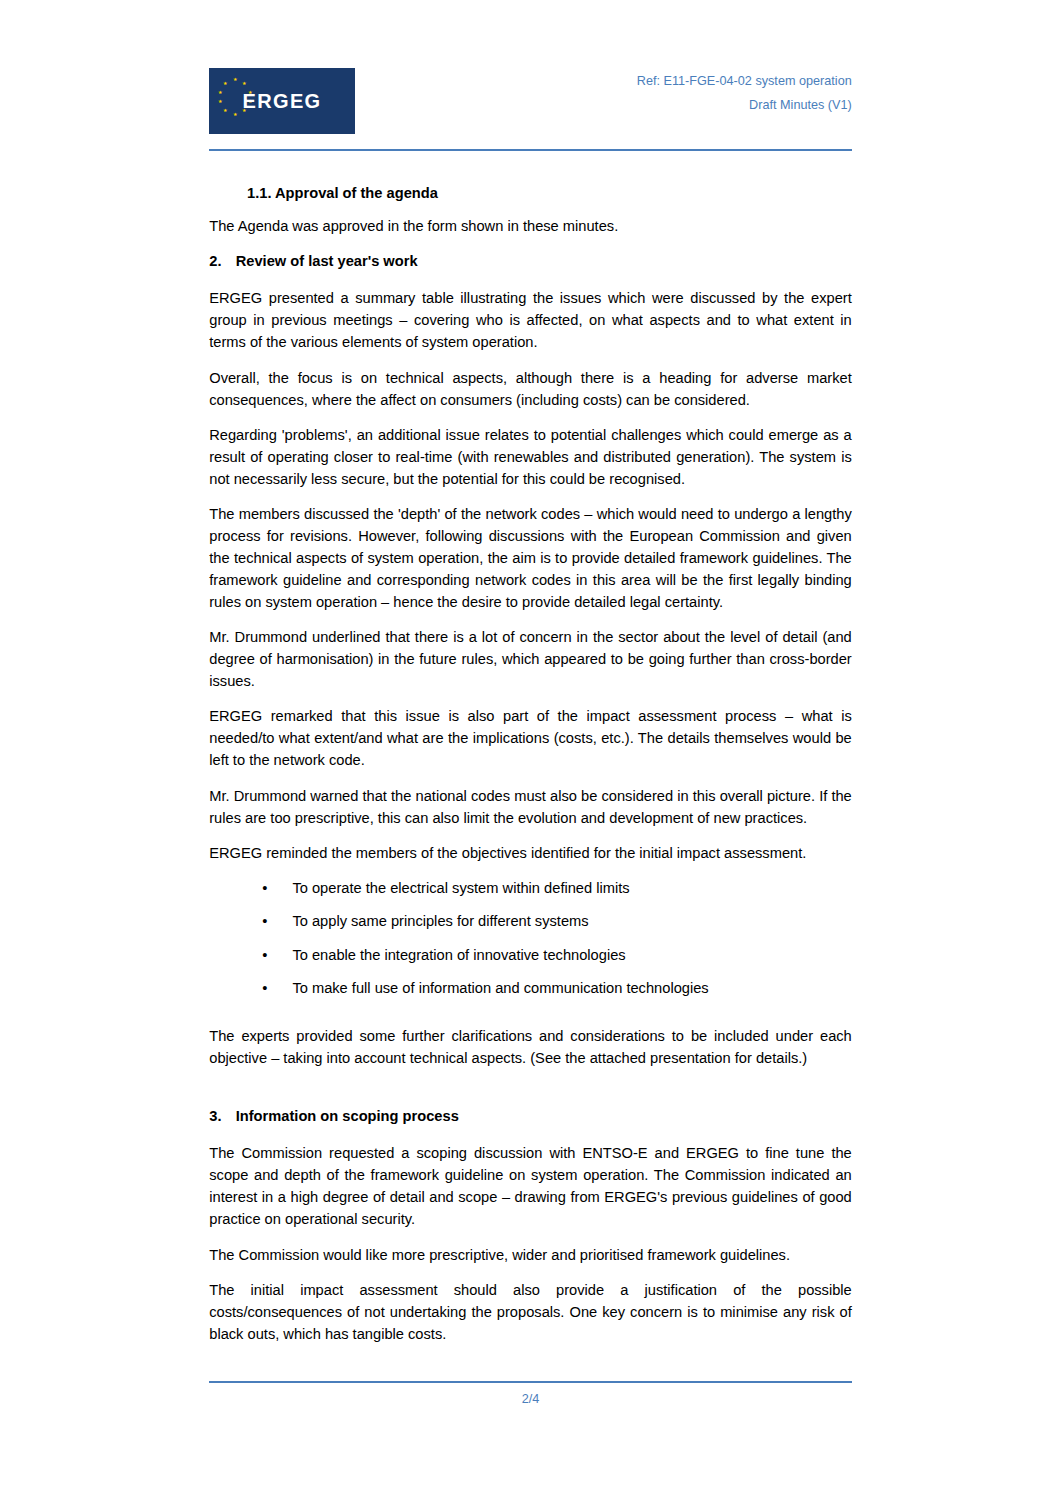★ ★ ★ ★ ★ ★ ★ ★ ★ ★
ERGEG
Ref: E11-FGE-04-02 system operation
Draft Minutes (V1)
1.1. Approval of the agenda
The Agenda was approved in the form shown in these minutes.
2. Review of last year's work
ERGEG presented a summary table illustrating the issues which were discussed by the expert group in previous meetings – covering who is affected, on what aspects and to what extent in terms of the various elements of system operation.
Overall, the focus is on technical aspects, although there is a heading for adverse market consequences, where the affect on consumers (including costs) can be considered.
Regarding 'problems', an additional issue relates to potential challenges which could emerge as a result of operating closer to real-time (with renewables and distributed generation). The system is not necessarily less secure, but the potential for this could be recognised.
The members discussed the 'depth' of the network codes – which would need to undergo a lengthy process for revisions. However, following discussions with the European Commission and given the technical aspects of system operation, the aim is to provide detailed framework guidelines. The framework guideline and corresponding network codes in this area will be the first legally binding rules on system operation – hence the desire to provide detailed legal certainty.
Mr. Drummond underlined that there is a lot of concern in the sector about the level of detail (and degree of harmonisation) in the future rules, which appeared to be going further than cross-border issues.
ERGEG remarked that this issue is also part of the impact assessment process – what is needed/to what extent/and what are the implications (costs, etc.). The details themselves would be left to the network code.
Mr. Drummond warned that the national codes must also be considered in this overall picture. If the rules are too prescriptive, this can also limit the evolution and development of new practices.
ERGEG reminded the members of the objectives identified for the initial impact assessment.
To operate the electrical system within defined limits
To apply same principles for different systems
To enable the integration of innovative technologies
To make full use of information and communication technologies
The experts provided some further clarifications and considerations to be included under each objective – taking into account technical aspects. (See the attached presentation for details.)
3. Information on scoping process
The Commission requested a scoping discussion with ENTSO-E and ERGEG to fine tune the scope and depth of the framework guideline on system operation. The Commission indicated an interest in a high degree of detail and scope – drawing from ERGEG's previous guidelines of good practice on operational security.
The Commission would like more prescriptive, wider and prioritised framework guidelines.
The initial impact assessment should also provide a justification of the possible costs/consequences of not undertaking the proposals. One key concern is to minimise any risk of black outs, which has tangible costs.
2/4